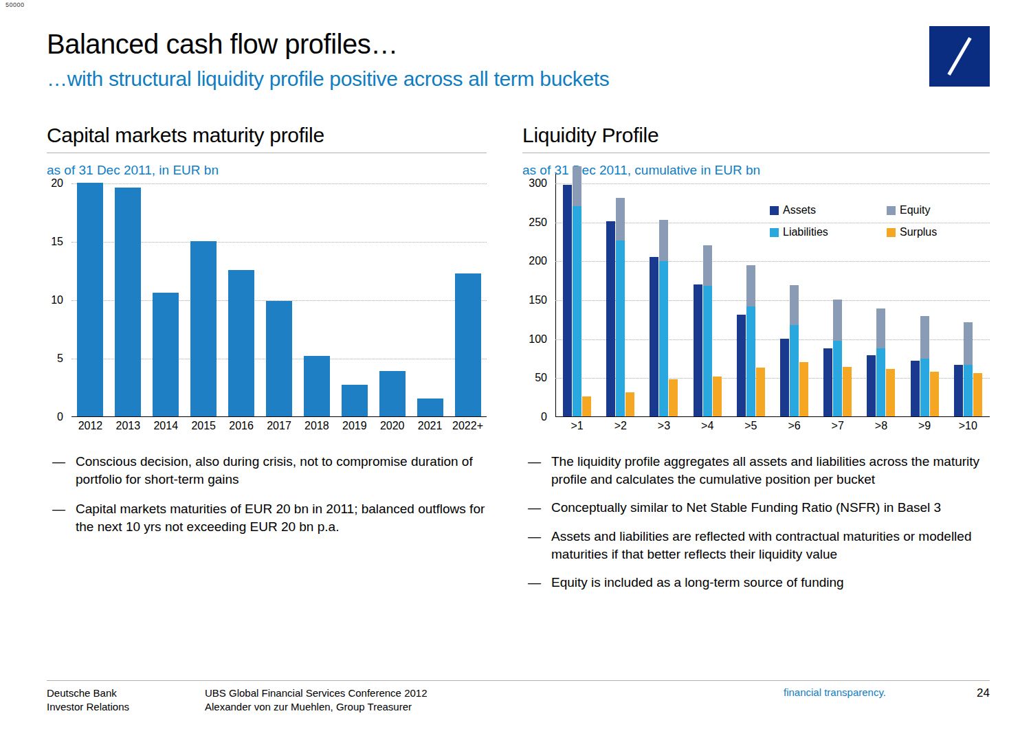50000
Balanced cash flow profiles…
…with structural liquidity profile positive across all term buckets
Capital markets maturity profile
as of 31 Dec 2011, in EUR bn
20 15 10 5 0
2012 2013 2014 2015 2016 2017 2018 2019 2020 2021 2022+
Conscious decision, also during crisis, not to compromise duration of portfolio for short-term gains
Capital markets maturities of EUR 20 bn in 2011; balanced outflows for the next 10 yrs not exceeding EUR 20 bn p.a.
Liquidity Profile
as of 31 Dec 2011, cumulative in EUR bn
300 250 200 150 100 50 0
Assets
Equity
Liabilities
Surplus
>1 >2 >3 >4 >5 >6 >7 >8 >9 >10
The liquidity profile aggregates all assets and liabilities across the maturity profile and calculates the cumulative position per bucket
Conceptually similar to Net Stable Funding Ratio (NSFR) in Basel 3
Assets and liabilities are reflected with contractual maturities or modelled maturities if that better reflects their liquidity value
Equity is included as a long-term source of funding
Deutsche Bank
Investor Relations
UBS Global Financial Services Conference 2012
Alexander von zur Muehlen, Group Treasurer
financial transparency.
24